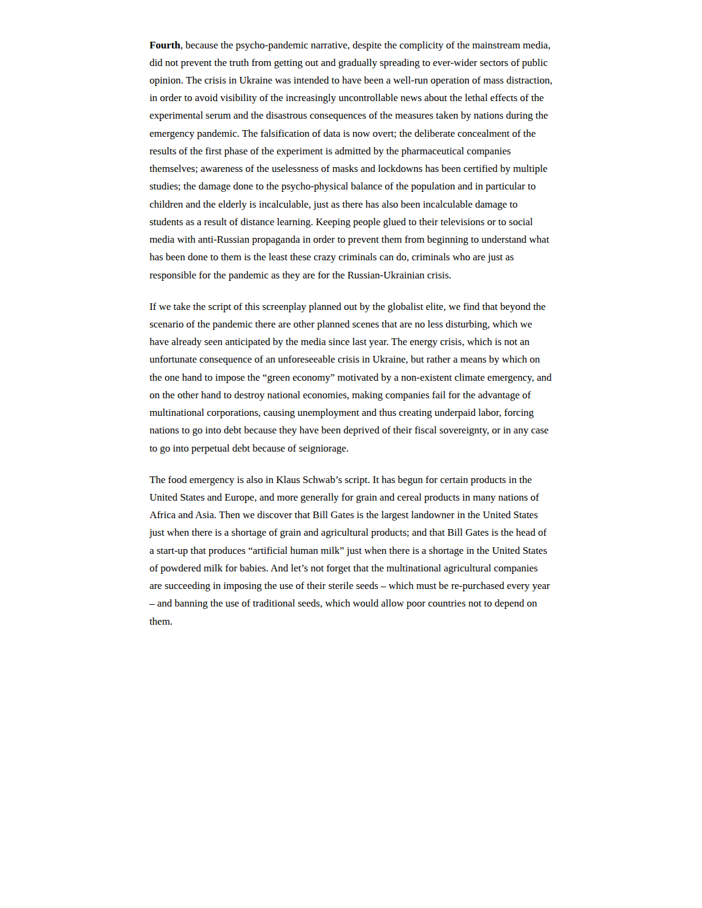Fourth, because the psycho-pandemic narrative, despite the complicity of the mainstream media, did not prevent the truth from getting out and gradually spreading to ever-wider sectors of public opinion. The crisis in Ukraine was intended to have been a well-run operation of mass distraction, in order to avoid visibility of the increasingly uncontrollable news about the lethal effects of the experimental serum and the disastrous consequences of the measures taken by nations during the emergency pandemic. The falsification of data is now overt; the deliberate concealment of the results of the first phase of the experiment is admitted by the pharmaceutical companies themselves; awareness of the uselessness of masks and lockdowns has been certified by multiple studies; the damage done to the psycho-physical balance of the population and in particular to children and the elderly is incalculable, just as there has also been incalculable damage to students as a result of distance learning. Keeping people glued to their televisions or to social media with anti-Russian propaganda in order to prevent them from beginning to understand what has been done to them is the least these crazy criminals can do, criminals who are just as responsible for the pandemic as they are for the Russian-Ukrainian crisis.
If we take the script of this screenplay planned out by the globalist elite, we find that beyond the scenario of the pandemic there are other planned scenes that are no less disturbing, which we have already seen anticipated by the media since last year. The energy crisis, which is not an unfortunate consequence of an unforeseeable crisis in Ukraine, but rather a means by which on the one hand to impose the “green economy” motivated by a non-existent climate emergency, and on the other hand to destroy national economies, making companies fail for the advantage of multinational corporations, causing unemployment and thus creating underpaid labor, forcing nations to go into debt because they have been deprived of their fiscal sovereignty, or in any case to go into perpetual debt because of seigniorage.
The food emergency is also in Klaus Schwab’s script. It has begun for certain products in the United States and Europe, and more generally for grain and cereal products in many nations of Africa and Asia. Then we discover that Bill Gates is the largest landowner in the United States just when there is a shortage of grain and agricultural products; and that Bill Gates is the head of a start-up that produces “artificial human milk” just when there is a shortage in the United States of powdered milk for babies. And let’s not forget that the multinational agricultural companies are succeeding in imposing the use of their sterile seeds – which must be re-purchased every year – and banning the use of traditional seeds, which would allow poor countries not to depend on them.